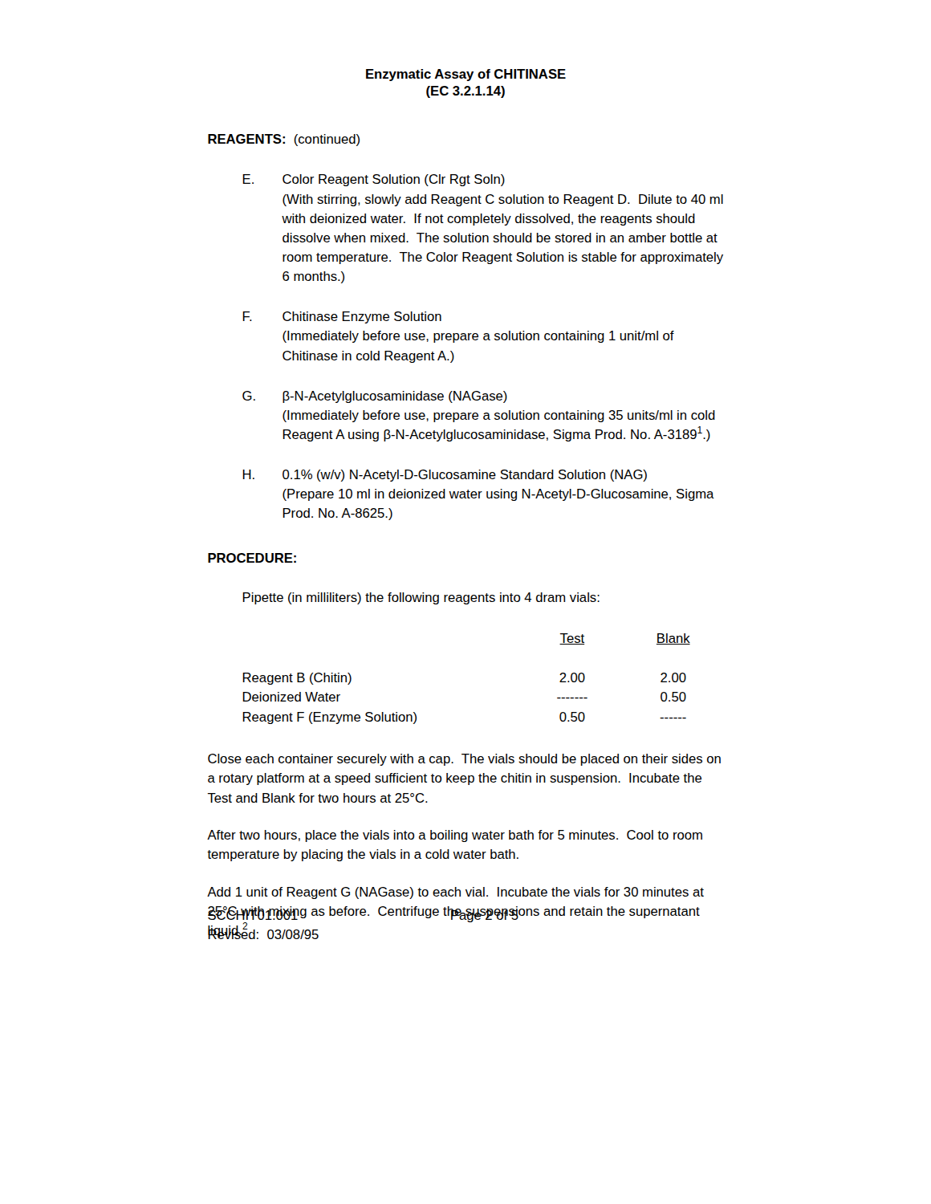Enzymatic Assay of CHITINASE
(EC 3.2.1.14)
REAGENTS: (continued)
E.
Color Reagent Solution (Clr Rgt Soln)
(With stirring, slowly add Reagent C solution to Reagent D. Dilute to 40 ml with deionized water. If not completely dissolved, the reagents should dissolve when mixed. The solution should be stored in an amber bottle at room temperature. The Color Reagent Solution is stable for approximately 6 months.)
F.
Chitinase Enzyme Solution
(Immediately before use, prepare a solution containing 1 unit/ml of Chitinase in cold Reagent A.)
G.
β‑N‑Acetylglucosaminidase (NAGase)
(Immediately before use, prepare a solution containing 35 units/ml in cold Reagent A using β‑N‑Acetylglucosaminidase, Sigma Prod. No. A-31891.)
H.
0.1% (w/v) N-Acetyl-D-Glucosamine Standard Solution (NAG)
(Prepare 10 ml in deionized water using N-Acetyl-D-Glucosamine, Sigma Prod. No. A-8625.)
PROCEDURE:
Pipette (in milliliters) the following reagents into 4 dram vials:
| | Test | Blank |
| Reagent B (Chitin) | 2.00 | 2.00 |
| Deionized Water | ------- | 0.50 |
| Reagent F (Enzyme Solution) | 0.50 | ------ |
Close each container securely with a cap. The vials should be placed on their sides on a rotary platform at a speed sufficient to keep the chitin in suspension. Incubate the Test and Blank for two hours at 25°C.
After two hours, place the vials into a boiling water bath for 5 minutes. Cool to room temperature by placing the vials in a cold water bath.
Add 1 unit of Reagent G (NAGase) to each vial. Incubate the vials for 30 minutes at 25°C with mixing as before. Centrifuge the suspensions and retain the supernatant liquid.2
SCCHIT01.001
Revised: 03/08/95
Page 2 of 5